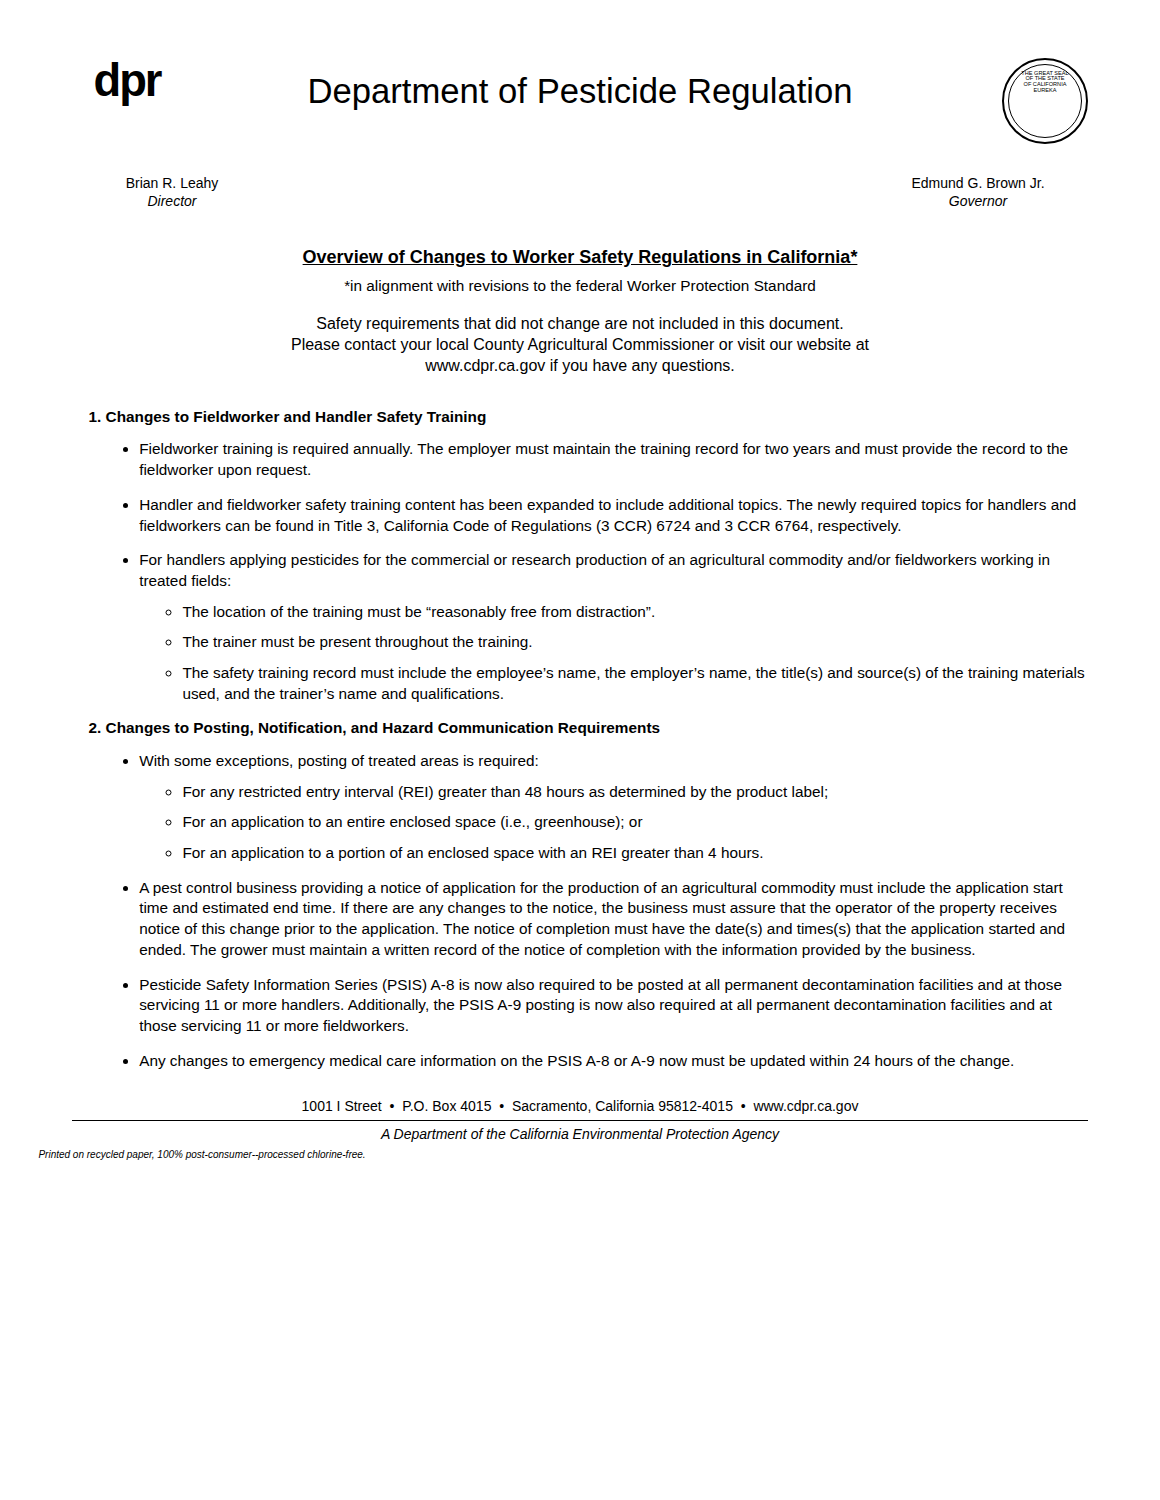dpr
Department of Pesticide Regulation
THE GREAT SEAL
OF THE STATE
OF CALIFORNIA
EUREKA
Brian R. Leahy
Director
Edmund G. Brown Jr.
Governor
Overview of Changes to Worker Safety Regulations in California*
*in alignment with revisions to the federal Worker Protection Standard
Safety requirements that did not change are not included in this document.
Please contact your local County Agricultural Commissioner or visit our website at
www.cdpr.ca.gov if you have any questions.
Changes to Fieldworker and Handler Safety Training
Fieldworker training is required annually. The employer must maintain the training record for two years and must provide the record to the fieldworker upon request.
Handler and fieldworker safety training content has been expanded to include additional topics. The newly required topics for handlers and fieldworkers can be found in Title 3, California Code of Regulations (3 CCR) 6724 and 3 CCR 6764, respectively.
For handlers applying pesticides for the commercial or research production of an agricultural commodity and/or fieldworkers working in treated fields:
The location of the training must be “reasonably free from distraction”.
The trainer must be present throughout the training.
The safety training record must include the employee’s name, the employer’s name, the title(s) and source(s) of the training materials used, and the trainer’s name and qualifications.
Changes to Posting, Notification, and Hazard Communication Requirements
With some exceptions, posting of treated areas is required:
For any restricted entry interval (REI) greater than 48 hours as determined by the product label;
For an application to an entire enclosed space (i.e., greenhouse); or
For an application to a portion of an enclosed space with an REI greater than 4 hours.
A pest control business providing a notice of application for the production of an agricultural commodity must include the application start time and estimated end time. If there are any changes to the notice, the business must assure that the operator of the property receives notice of this change prior to the application. The notice of completion must have the date(s) and times(s) that the application started and ended. The grower must maintain a written record of the notice of completion with the information provided by the business.
Pesticide Safety Information Series (PSIS) A-8 is now also required to be posted at all permanent decontamination facilities and at those servicing 11 or more handlers. Additionally, the PSIS A-9 posting is now also required at all permanent decontamination facilities and at those servicing 11 or more fieldworkers.
Any changes to emergency medical care information on the PSIS A-8 or A-9 now must be updated within 24 hours of the change.
1001 I Street • P.O. Box 4015 • Sacramento, California 95812-4015 • www.cdpr.ca.gov
A Department of the California Environmental Protection Agency
Printed on recycled paper, 100% post-consumer--processed chlorine-free.